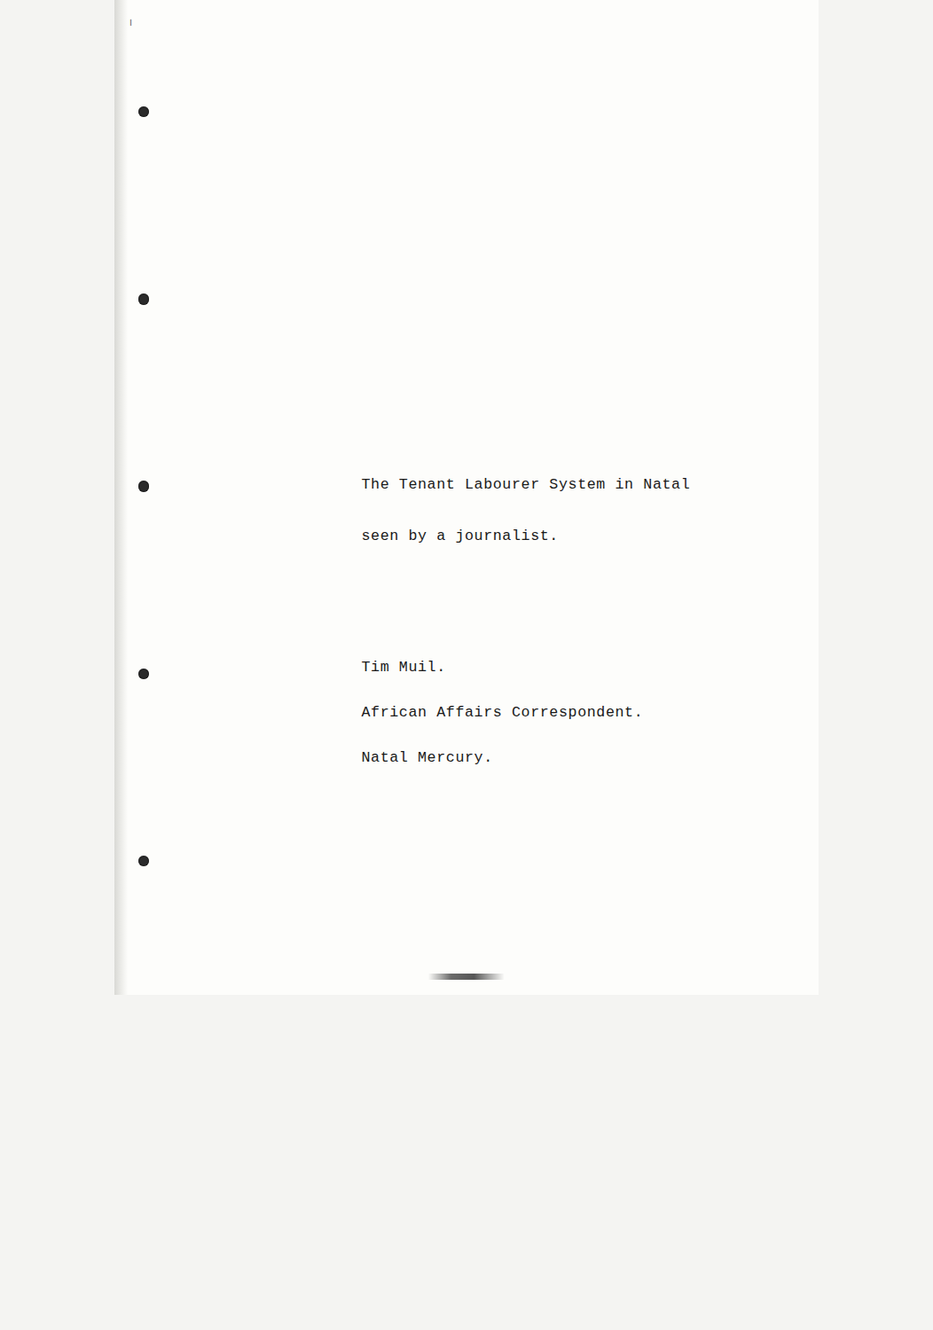—
The Tenant Labourer System in Natal
seen by a journalist.
Tim Muil.
African Affairs Correspondent.
Natal Mercury.